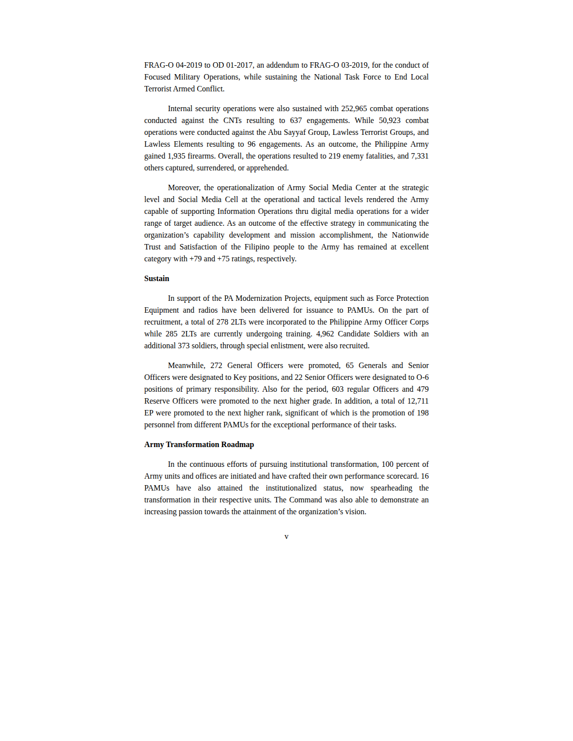FRAG-O 04-2019 to OD 01-2017, an addendum to FRAG-O 03-2019, for the conduct of Focused Military Operations, while sustaining the National Task Force to End Local Terrorist Armed Conflict.
Internal security operations were also sustained with 252,965 combat operations conducted against the CNTs resulting to 637 engagements. While 50,923 combat operations were conducted against the Abu Sayyaf Group, Lawless Terrorist Groups, and Lawless Elements resulting to 96 engagements. As an outcome, the Philippine Army gained 1,935 firearms. Overall, the operations resulted to 219 enemy fatalities, and 7,331 others captured, surrendered, or apprehended.
Moreover, the operationalization of Army Social Media Center at the strategic level and Social Media Cell at the operational and tactical levels rendered the Army capable of supporting Information Operations thru digital media operations for a wider range of target audience. As an outcome of the effective strategy in communicating the organization’s capability development and mission accomplishment, the Nationwide Trust and Satisfaction of the Filipino people to the Army has remained at excellent category with +79 and +75 ratings, respectively.
Sustain
In support of the PA Modernization Projects, equipment such as Force Protection Equipment and radios have been delivered for issuance to PAMUs. On the part of recruitment, a total of 278 2LTs were incorporated to the Philippine Army Officer Corps while 285 2LTs are currently undergoing training. 4,962 Candidate Soldiers with an additional 373 soldiers, through special enlistment, were also recruited.
Meanwhile, 272 General Officers were promoted, 65 Generals and Senior Officers were designated to Key positions, and 22 Senior Officers were designated to O-6 positions of primary responsibility. Also for the period, 603 regular Officers and 479 Reserve Officers were promoted to the next higher grade. In addition, a total of 12,711 EP were promoted to the next higher rank, significant of which is the promotion of 198 personnel from different PAMUs for the exceptional performance of their tasks.
Army Transformation Roadmap
In the continuous efforts of pursuing institutional transformation, 100 percent of Army units and offices are initiated and have crafted their own performance scorecard. 16 PAMUs have also attained the institutionalized status, now spearheading the transformation in their respective units. The Command was also able to demonstrate an increasing passion towards the attainment of the organization’s vision.
v